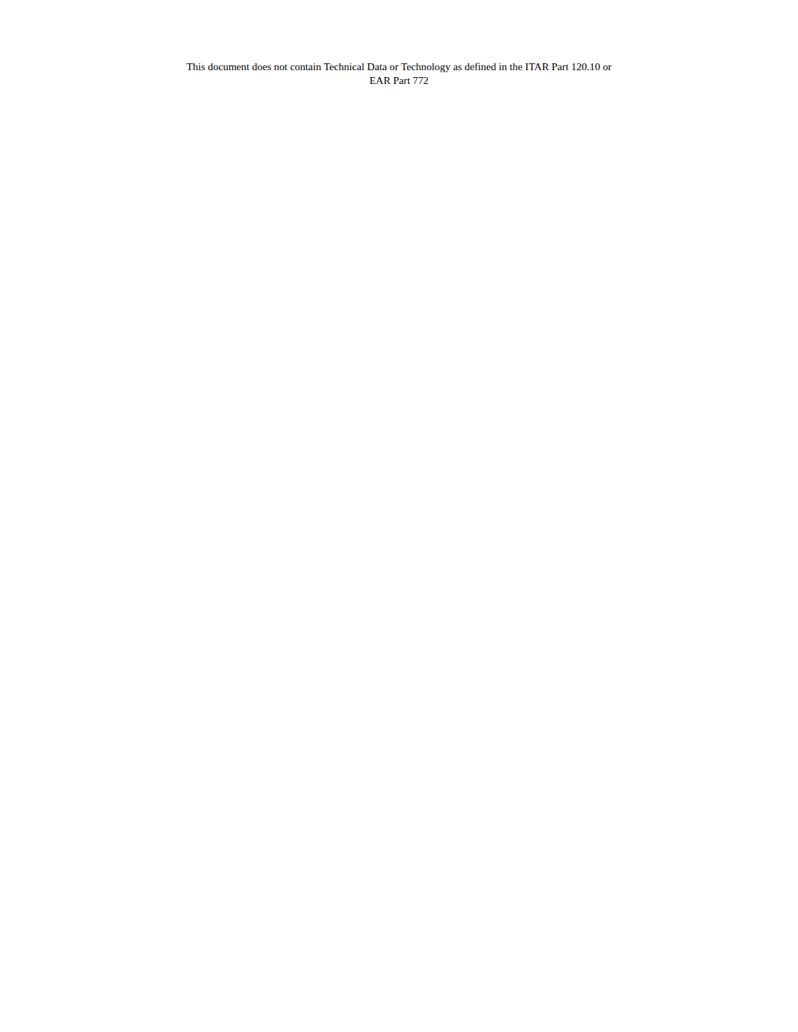This document does not contain Technical Data or Technology as defined in the ITAR Part 120.10 or EAR Part 772